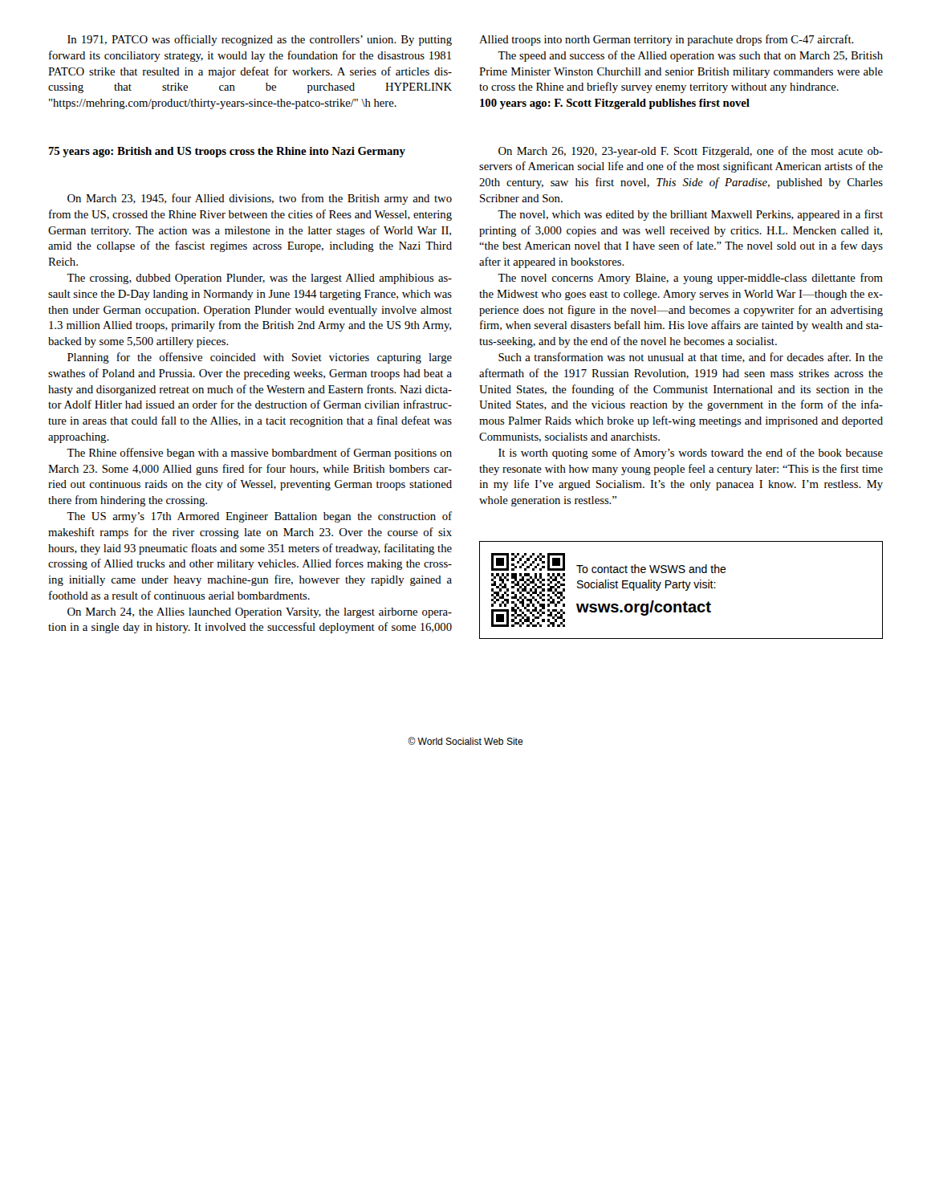In 1971, PATCO was officially recognized as the controllers’ union. By putting forward its conciliatory strategy, it would lay the foundation for the disastrous 1981 PATCO strike that resulted in a major defeat for workers. A series of articles discussing that strike can be purchased HYPERLINK "https://mehring.com/product/thirty-years-since-the-patco-strike/" \h here.
75 years ago: British and US troops cross the Rhine into Nazi Germany
On March 23, 1945, four Allied divisions, two from the British army and two from the US, crossed the Rhine River between the cities of Rees and Wessel, entering German territory. The action was a milestone in the latter stages of World War II, amid the collapse of the fascist regimes across Europe, including the Nazi Third Reich.
The crossing, dubbed Operation Plunder, was the largest Allied amphibious assault since the D-Day landing in Normandy in June 1944 targeting France, which was then under German occupation. Operation Plunder would eventually involve almost 1.3 million Allied troops, primarily from the British 2nd Army and the US 9th Army, backed by some 5,500 artillery pieces.
Planning for the offensive coincided with Soviet victories capturing large swathes of Poland and Prussia. Over the preceding weeks, German troops had beat a hasty and disorganized retreat on much of the Western and Eastern fronts. Nazi dictator Adolf Hitler had issued an order for the destruction of German civilian infrastructure in areas that could fall to the Allies, in a tacit recognition that a final defeat was approaching.
The Rhine offensive began with a massive bombardment of German positions on March 23. Some 4,000 Allied guns fired for four hours, while British bombers carried out continuous raids on the city of Wessel, preventing German troops stationed there from hindering the crossing.
The US army’s 17th Armored Engineer Battalion began the construction of makeshift ramps for the river crossing late on March 23. Over the course of six hours, they laid 93 pneumatic floats and some 351 meters of treadway, facilitating the crossing of Allied trucks and other military vehicles. Allied forces making the crossing initially came under heavy machine-gun fire, however they rapidly gained a foothold as a result of continuous aerial bombardments.
On March 24, the Allies launched Operation Varsity, the largest airborne operation in a single day in history. It involved the successful deployment of some 16,000 Allied troops into north German territory in parachute drops from C-47 aircraft.
The speed and success of the Allied operation was such that on March 25, British Prime Minister Winston Churchill and senior British military commanders were able to cross the Rhine and briefly survey enemy territory without any hindrance.
100 years ago: F. Scott Fitzgerald publishes first novel
On March 26, 1920, 23-year-old F. Scott Fitzgerald, one of the most acute observers of American social life and one of the most significant American artists of the 20th century, saw his first novel, This Side of Paradise, published by Charles Scribner and Son.
The novel, which was edited by the brilliant Maxwell Perkins, appeared in a first printing of 3,000 copies and was well received by critics. H.L. Mencken called it, “the best American novel that I have seen of late.” The novel sold out in a few days after it appeared in bookstores.
The novel concerns Amory Blaine, a young upper-middle-class dilettante from the Midwest who goes east to college. Amory serves in World War I—though the experience does not figure in the novel—and becomes a copywriter for an advertising firm, when several disasters befall him. His love affairs are tainted by wealth and status-seeking, and by the end of the novel he becomes a socialist.
Such a transformation was not unusual at that time, and for decades after. In the aftermath of the 1917 Russian Revolution, 1919 had seen mass strikes across the United States, the founding of the Communist International and its section in the United States, and the vicious reaction by the government in the form of the infamous Palmer Raids which broke up left-wing meetings and imprisoned and deported Communists, socialists and anarchists.
It is worth quoting some of Amory’s words toward the end of the book because they resonate with how many young people feel a century later: “This is the first time in my life I’ve argued Socialism. It’s the only panacea I know. I’m restless. My whole generation is restless.”
To contact the WSWS and the
Socialist Equality Party visit: wsws.org/contact
© World Socialist Web Site